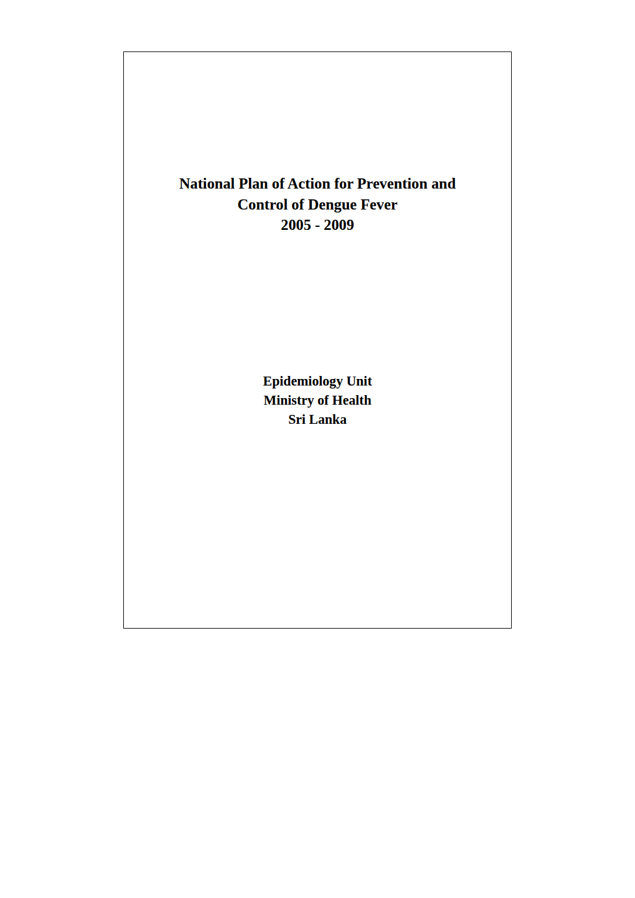National Plan of Action for Prevention and
Control of Dengue Fever
2005 - 2009
Epidemiology Unit
Ministry of Health
Sri Lanka